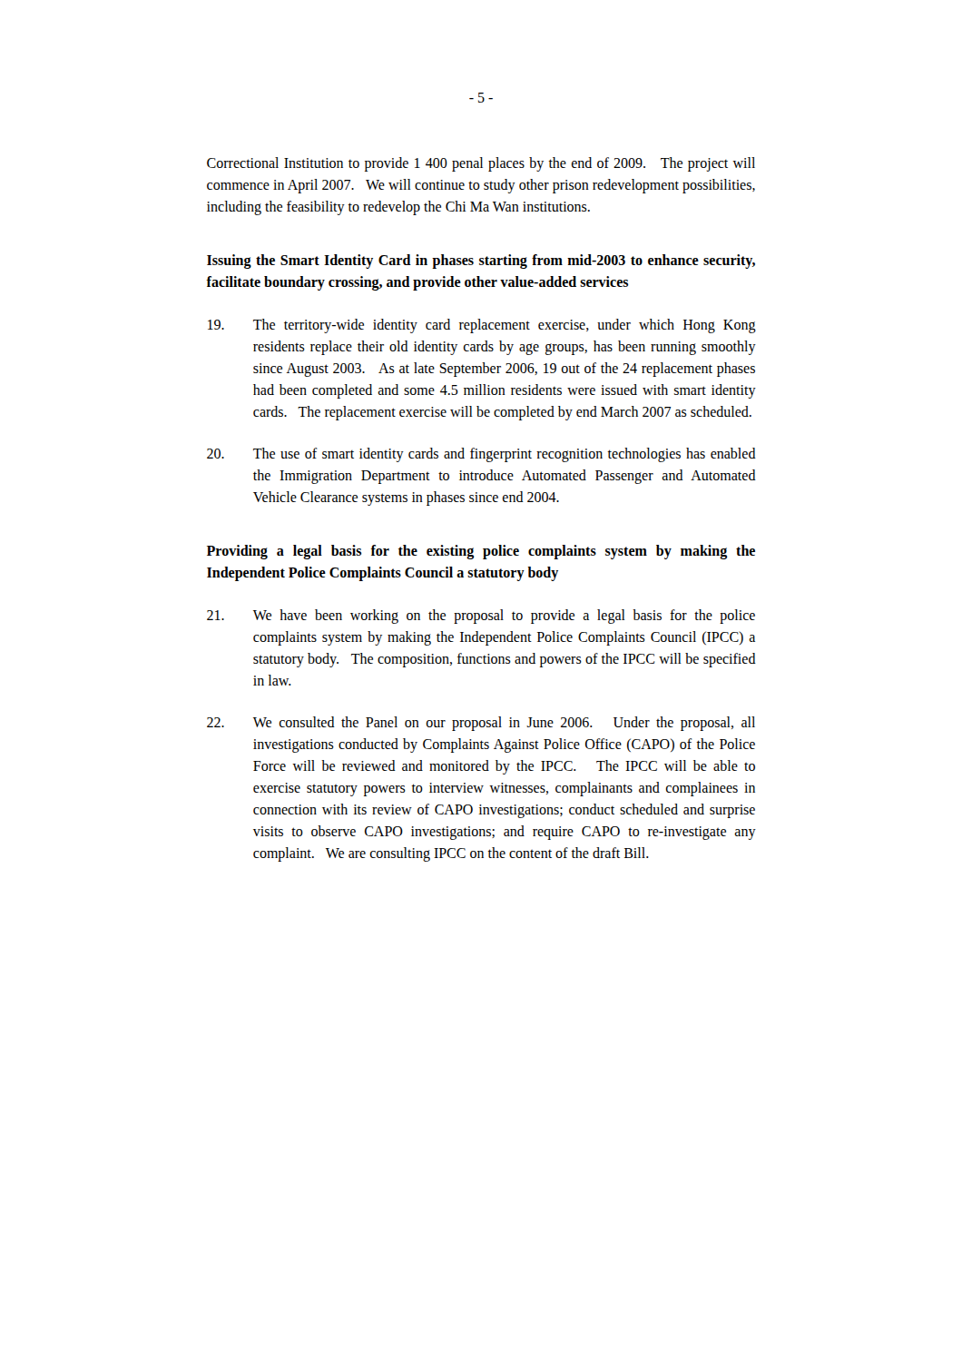- 5 -
Correctional Institution to provide 1 400 penal places by the end of 2009. The project will commence in April 2007. We will continue to study other prison redevelopment possibilities, including the feasibility to redevelop the Chi Ma Wan institutions.
Issuing the Smart Identity Card in phases starting from mid-2003 to enhance security, facilitate boundary crossing, and provide other value-added services
19.
The territory-wide identity card replacement exercise, under which Hong Kong residents replace their old identity cards by age groups, has been running smoothly since August 2003. As at late September 2006, 19 out of the 24 replacement phases had been completed and some 4.5 million residents were issued with smart identity cards. The replacement exercise will be completed by end March 2007 as scheduled.
20.
The use of smart identity cards and fingerprint recognition technologies has enabled the Immigration Department to introduce Automated Passenger and Automated Vehicle Clearance systems in phases since end 2004.
Providing a legal basis for the existing police complaints system by making the Independent Police Complaints Council a statutory body
21.
We have been working on the proposal to provide a legal basis for the police complaints system by making the Independent Police Complaints Council (IPCC) a statutory body. The composition, functions and powers of the IPCC will be specified in law.
22.
We consulted the Panel on our proposal in June 2006. Under the proposal, all investigations conducted by Complaints Against Police Office (CAPO) of the Police Force will be reviewed and monitored by the IPCC. The IPCC will be able to exercise statutory powers to interview witnesses, complainants and complainees in connection with its review of CAPO investigations; conduct scheduled and surprise visits to observe CAPO investigations; and require CAPO to re-investigate any complaint. We are consulting IPCC on the content of the draft Bill.